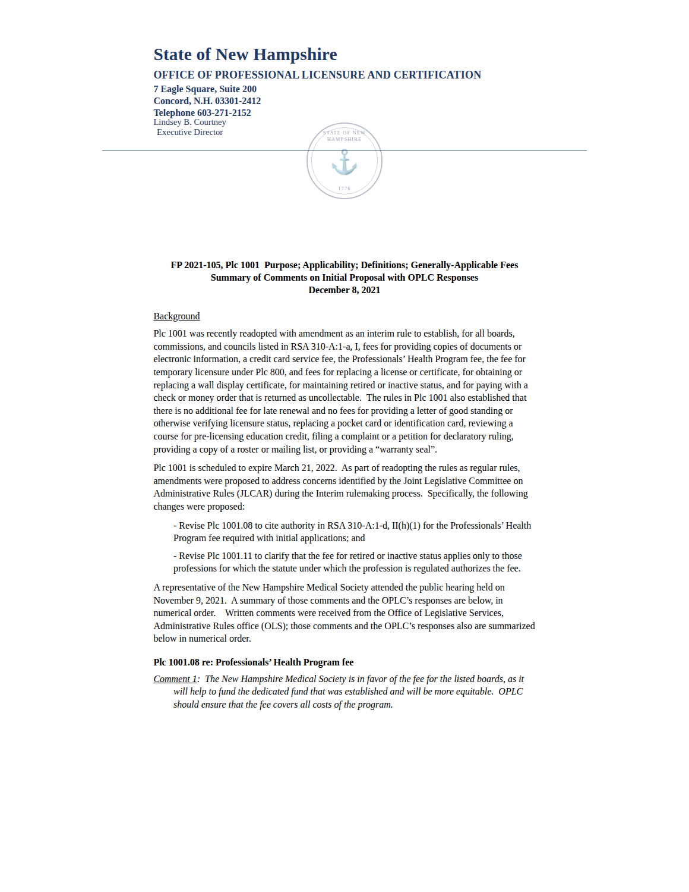State of New Hampshire
OFFICE OF PROFESSIONAL LICENSURE AND CERTIFICATION
7 Eagle Square, Suite 200
Concord, N.H. 03301-2412
Telephone 603-271-2152
Lindsey B. Courtney Executive Director
STATE OF NEW HAMPSHIRE
⚓
1776
FP 2021-105, Plc 1001 Purpose; Applicability; Definitions; Generally-Applicable Fees Summary of Comments on Initial Proposal with OPLC Responses December 8, 2021
Background
Plc 1001 was recently readopted with amendment as an interim rule to establish, for all boards, commissions, and councils listed in RSA 310-A:1-a, I, fees for providing copies of documents or electronic information, a credit card service fee, the Professionals’ Health Program fee, the fee for temporary licensure under Plc 800, and fees for replacing a license or certificate, for obtaining or replacing a wall display certificate, for maintaining retired or inactive status, and for paying with a check or money order that is returned as uncollectable. The rules in Plc 1001 also established that there is no additional fee for late renewal and no fees for providing a letter of good standing or otherwise verifying licensure status, replacing a pocket card or identification card, reviewing a course for pre-licensing education credit, filing a complaint or a petition for declaratory ruling, providing a copy of a roster or mailing list, or providing a “warranty seal”.
Plc 1001 is scheduled to expire March 21, 2022. As part of readopting the rules as regular rules, amendments were proposed to address concerns identified by the Joint Legislative Committee on Administrative Rules (JLCAR) during the Interim rulemaking process. Specifically, the following changes were proposed:
- Revise Plc 1001.08 to cite authority in RSA 310-A:1-d, II(h)(1) for the Professionals’ Health Program fee required with initial applications; and
- Revise Plc 1001.11 to clarify that the fee for retired or inactive status applies only to those professions for which the statute under which the profession is regulated authorizes the fee.
A representative of the New Hampshire Medical Society attended the public hearing held on November 9, 2021. A summary of those comments and the OPLC’s responses are below, in numerical order. Written comments were received from the Office of Legislative Services, Administrative Rules office (OLS); those comments and the OPLC’s responses also are summarized below in numerical order.
Plc 1001.08 re: Professionals’ Health Program fee
Comment 1: The New Hampshire Medical Society is in favor of the fee for the listed boards, as it will help to fund the dedicated fund that was established and will be more equitable. OPLC should ensure that the fee covers all costs of the program.